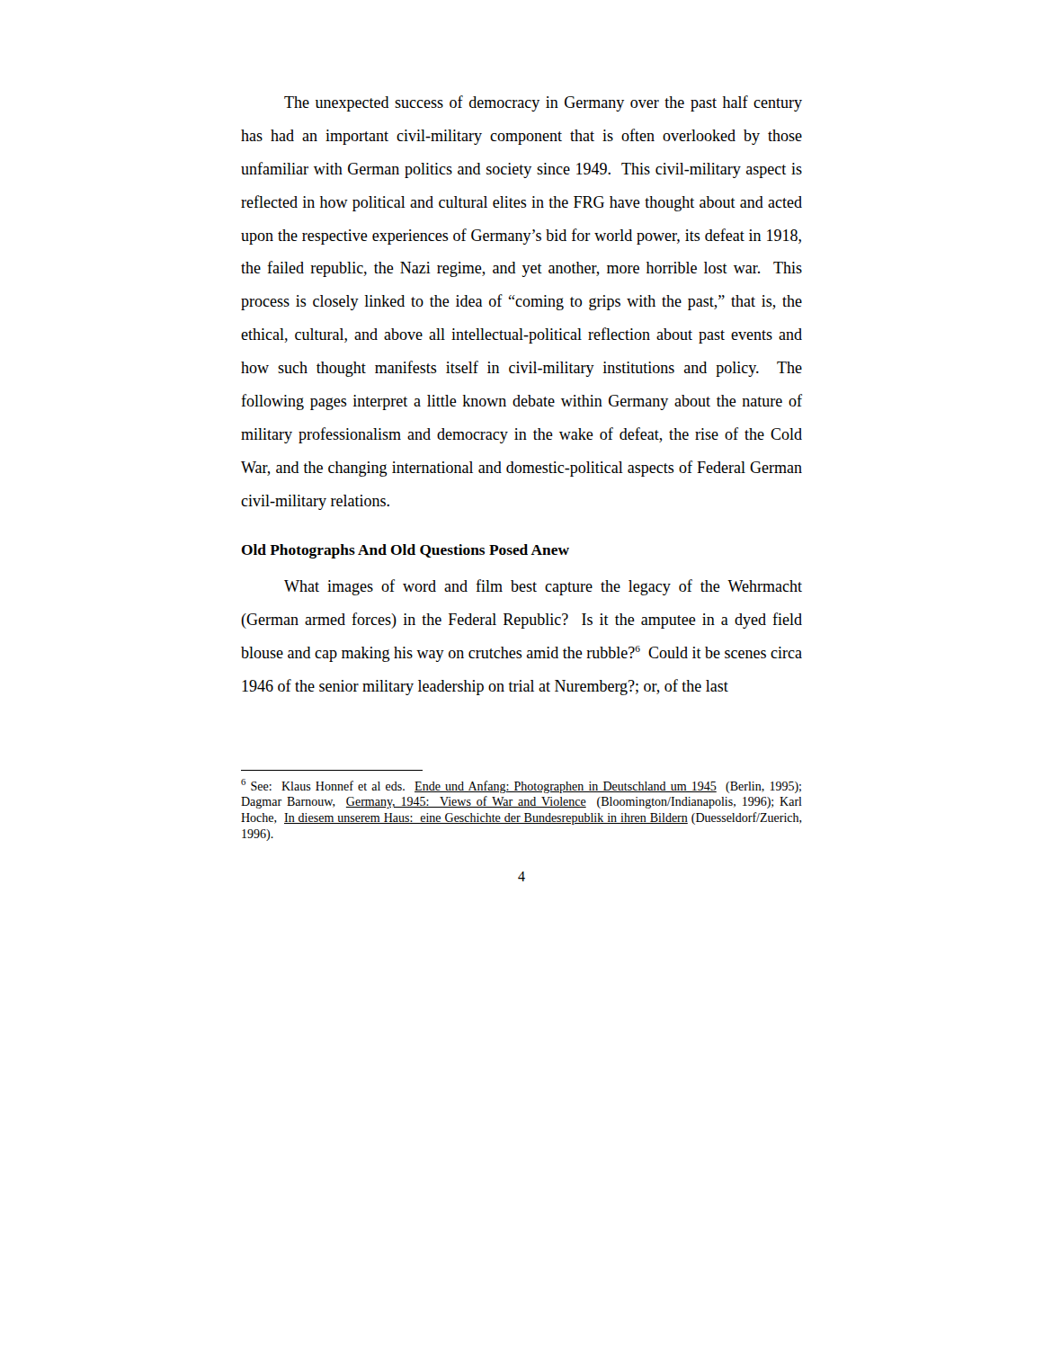The unexpected success of democracy in Germany over the past half century has had an important civil-military component that is often overlooked by those unfamiliar with German politics and society since 1949. This civil-military aspect is reflected in how political and cultural elites in the FRG have thought about and acted upon the respective experiences of Germany’s bid for world power, its defeat in 1918, the failed republic, the Nazi regime, and yet another, more horrible lost war. This process is closely linked to the idea of “coming to grips with the past,” that is, the ethical, cultural, and above all intellectual-political reflection about past events and how such thought manifests itself in civil-military institutions and policy. The following pages interpret a little known debate within Germany about the nature of military professionalism and democracy in the wake of defeat, the rise of the Cold War, and the changing international and domestic-political aspects of Federal German civil-military relations.
Old Photographs And Old Questions Posed Anew
What images of word and film best capture the legacy of the Wehrmacht (German armed forces) in the Federal Republic? Is it the amputee in a dyed field blouse and cap making his way on crutches amid the rubble?6 Could it be scenes circa 1946 of the senior military leadership on trial at Nuremberg?; or, of the last
6 See: Klaus Honnef et al eds. Ende und Anfang: Photographen in Deutschland um 1945 (Berlin, 1995); Dagmar Barnouw, Germany, 1945: Views of War and Violence (Bloomington/Indianapolis, 1996); Karl Hoche, In diesem unserem Haus: eine Geschichte der Bundesrepublik in ihren Bildern (Duesseldorf/Zuerich, 1996).
4